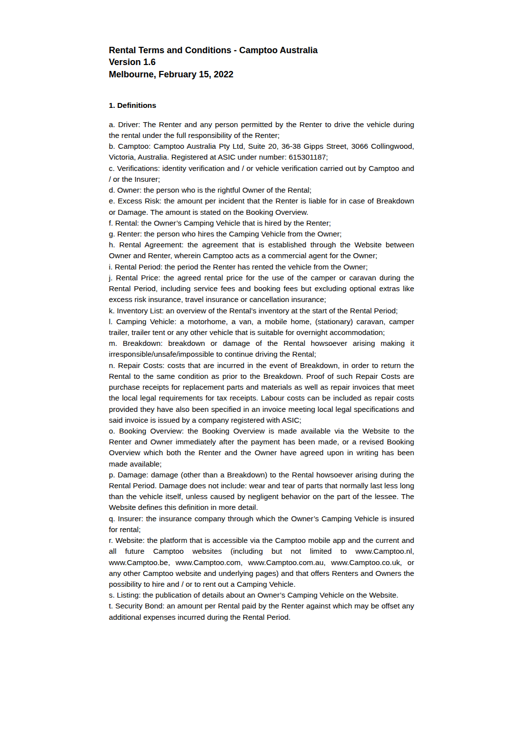Rental Terms and Conditions - Camptoo Australia
Version 1.6
Melbourne, February 15, 2022
1. Definitions
a. Driver: The Renter and any person permitted by the Renter to drive the vehicle during the rental under the full responsibility of the Renter;
b. Camptoo: Camptoo Australia Pty Ltd, Suite 20, 36-38 Gipps Street, 3066 Collingwood, Victoria, Australia. Registered at ASIC under number: 615301187;
c. Verifications: identity verification and / or vehicle verification carried out by Camptoo and / or the Insurer;
d. Owner: the person who is the rightful Owner of the Rental;
e. Excess Risk: the amount per incident that the Renter is liable for in case of Breakdown or Damage. The amount is stated on the Booking Overview.
f. Rental: the Owner’s Camping Vehicle that is hired by the Renter;
g. Renter: the person who hires the Camping Vehicle from the Owner;
h. Rental Agreement: the agreement that is established through the Website between Owner and Renter, wherein Camptoo acts as a commercial agent for the Owner;
i. Rental Period: the period the Renter has rented the vehicle from the Owner;
j. Rental Price: the agreed rental price for the use of the camper or caravan during the Rental Period, including service fees and booking fees but excluding optional extras like excess risk insurance, travel insurance or cancellation insurance;
k. Inventory List: an overview of the Rental’s inventory at the start of the Rental Period;
l. Camping Vehicle: a motorhome, a van, a mobile home, (stationary) caravan, camper trailer, trailer tent or any other vehicle that is suitable for overnight accommodation;
m. Breakdown: breakdown or damage of the Rental howsoever arising making it irresponsible/unsafe/impossible to continue driving the Rental;
n. Repair Costs: costs that are incurred in the event of Breakdown, in order to return the Rental to the same condition as prior to the Breakdown. Proof of such Repair Costs are purchase receipts for replacement parts and materials as well as repair invoices that meet the local legal requirements for tax receipts. Labour costs can be included as repair costs provided they have also been specified in an invoice meeting local legal specifications and said invoice is issued by a company registered with ASIC;
o. Booking Overview: the Booking Overview is made available via the Website to the Renter and Owner immediately after the payment has been made, or a revised Booking Overview which both the Renter and the Owner have agreed upon in writing has been made available;
p. Damage: damage (other than a Breakdown) to the Rental howsoever arising during the Rental Period. Damage does not include: wear and tear of parts that normally last less long than the vehicle itself, unless caused by negligent behavior on the part of the lessee. The Website defines this definition in more detail.
q. Insurer: the insurance company through which the Owner’s Camping Vehicle is insured for rental;
r. Website: the platform that is accessible via the Camptoo mobile app and the current and all future Camptoo websites (including but not limited to www.Camptoo.nl, www.Camptoo.be, www.Camptoo.com, www.Camptoo.com.au, www.Camptoo.co.uk, or any other Camptoo website and underlying pages) and that offers Renters and Owners the possibility to hire and / or to rent out a Camping Vehicle.
s. Listing: the publication of details about an Owner’s Camping Vehicle on the Website.
t. Security Bond: an amount per Rental paid by the Renter against which may be offset any additional expenses incurred during the Rental Period.